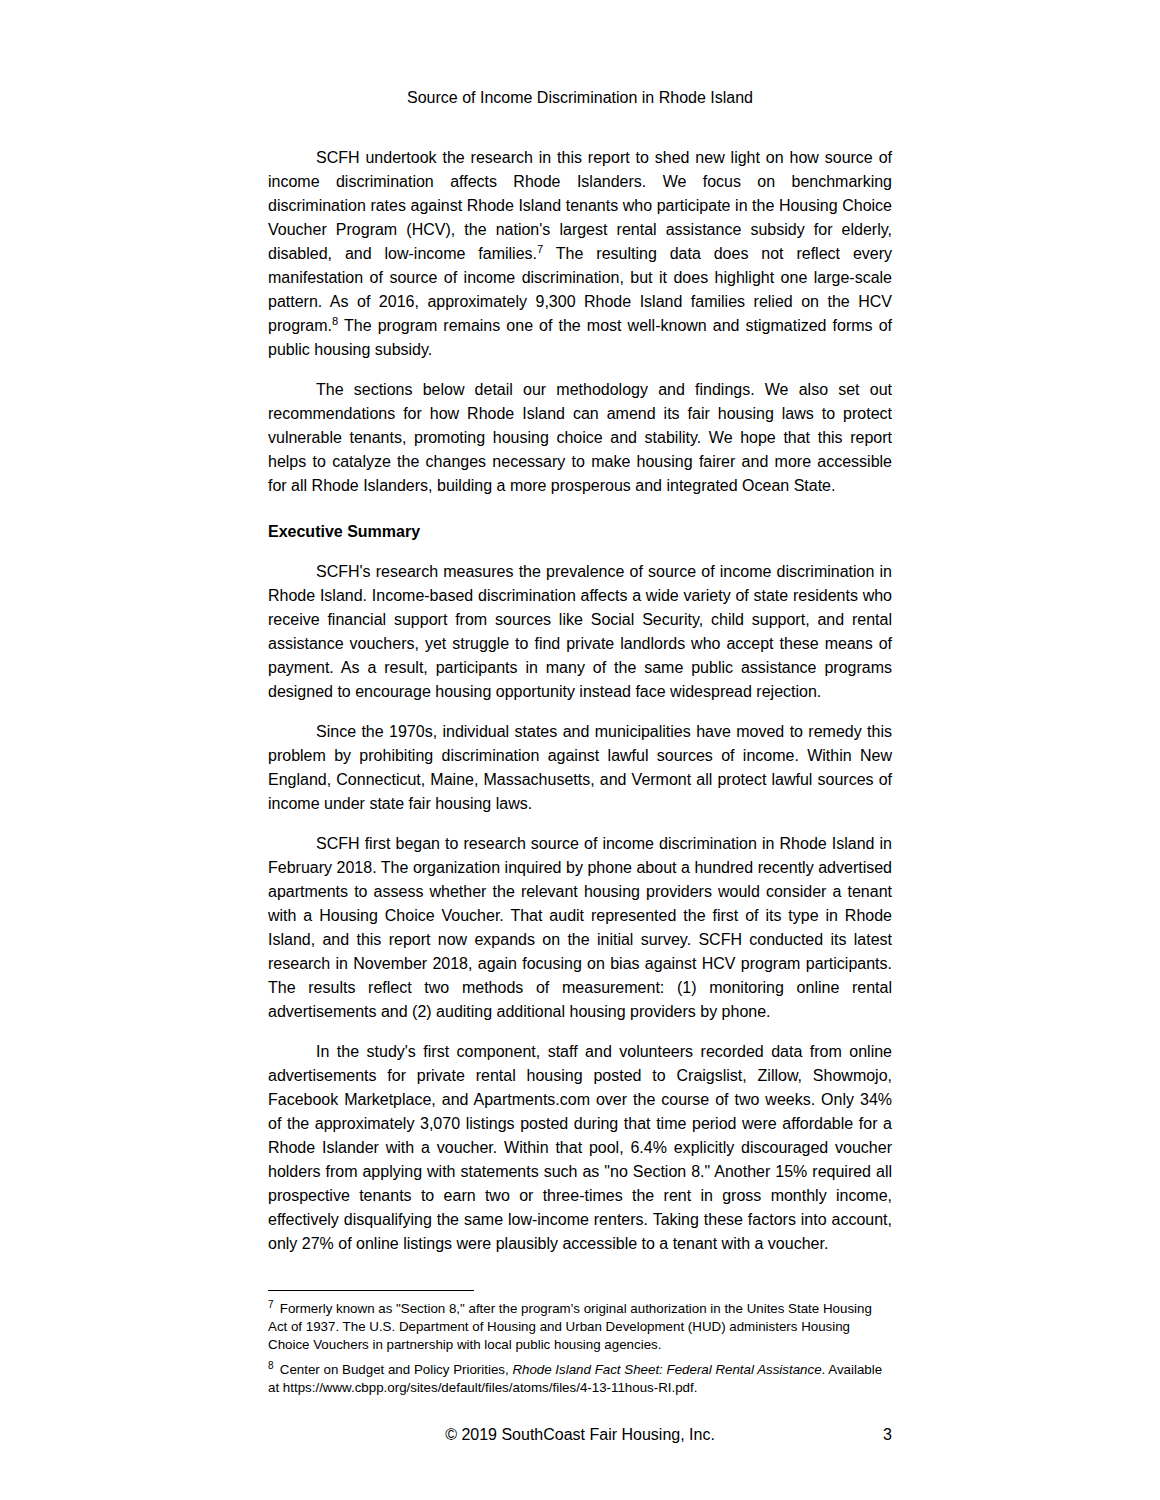Source of Income Discrimination in Rhode Island
SCFH undertook the research in this report to shed new light on how source of income discrimination affects Rhode Islanders. We focus on benchmarking discrimination rates against Rhode Island tenants who participate in the Housing Choice Voucher Program (HCV), the nation's largest rental assistance subsidy for elderly, disabled, and low-income families.7 The resulting data does not reflect every manifestation of source of income discrimination, but it does highlight one large-scale pattern. As of 2016, approximately 9,300 Rhode Island families relied on the HCV program.8 The program remains one of the most well-known and stigmatized forms of public housing subsidy.
The sections below detail our methodology and findings. We also set out recommendations for how Rhode Island can amend its fair housing laws to protect vulnerable tenants, promoting housing choice and stability. We hope that this report helps to catalyze the changes necessary to make housing fairer and more accessible for all Rhode Islanders, building a more prosperous and integrated Ocean State.
Executive Summary
SCFH's research measures the prevalence of source of income discrimination in Rhode Island. Income-based discrimination affects a wide variety of state residents who receive financial support from sources like Social Security, child support, and rental assistance vouchers, yet struggle to find private landlords who accept these means of payment. As a result, participants in many of the same public assistance programs designed to encourage housing opportunity instead face widespread rejection.
Since the 1970s, individual states and municipalities have moved to remedy this problem by prohibiting discrimination against lawful sources of income. Within New England, Connecticut, Maine, Massachusetts, and Vermont all protect lawful sources of income under state fair housing laws.
SCFH first began to research source of income discrimination in Rhode Island in February 2018. The organization inquired by phone about a hundred recently advertised apartments to assess whether the relevant housing providers would consider a tenant with a Housing Choice Voucher. That audit represented the first of its type in Rhode Island, and this report now expands on the initial survey. SCFH conducted its latest research in November 2018, again focusing on bias against HCV program participants. The results reflect two methods of measurement: (1) monitoring online rental advertisements and (2) auditing additional housing providers by phone.
In the study's first component, staff and volunteers recorded data from online advertisements for private rental housing posted to Craigslist, Zillow, Showmojo, Facebook Marketplace, and Apartments.com over the course of two weeks. Only 34% of the approximately 3,070 listings posted during that time period were affordable for a Rhode Islander with a voucher. Within that pool, 6.4% explicitly discouraged voucher holders from applying with statements such as "no Section 8." Another 15% required all prospective tenants to earn two or three-times the rent in gross monthly income, effectively disqualifying the same low-income renters. Taking these factors into account, only 27% of online listings were plausibly accessible to a tenant with a voucher.
7 Formerly known as "Section 8," after the program's original authorization in the Unites State Housing Act of 1937. The U.S. Department of Housing and Urban Development (HUD) administers Housing Choice Vouchers in partnership with local public housing agencies.
8 Center on Budget and Policy Priorities, Rhode Island Fact Sheet: Federal Rental Assistance. Available at https://www.cbpp.org/sites/default/files/atoms/files/4-13-11hous-RI.pdf.
© 2019 SouthCoast Fair Housing, Inc. 3